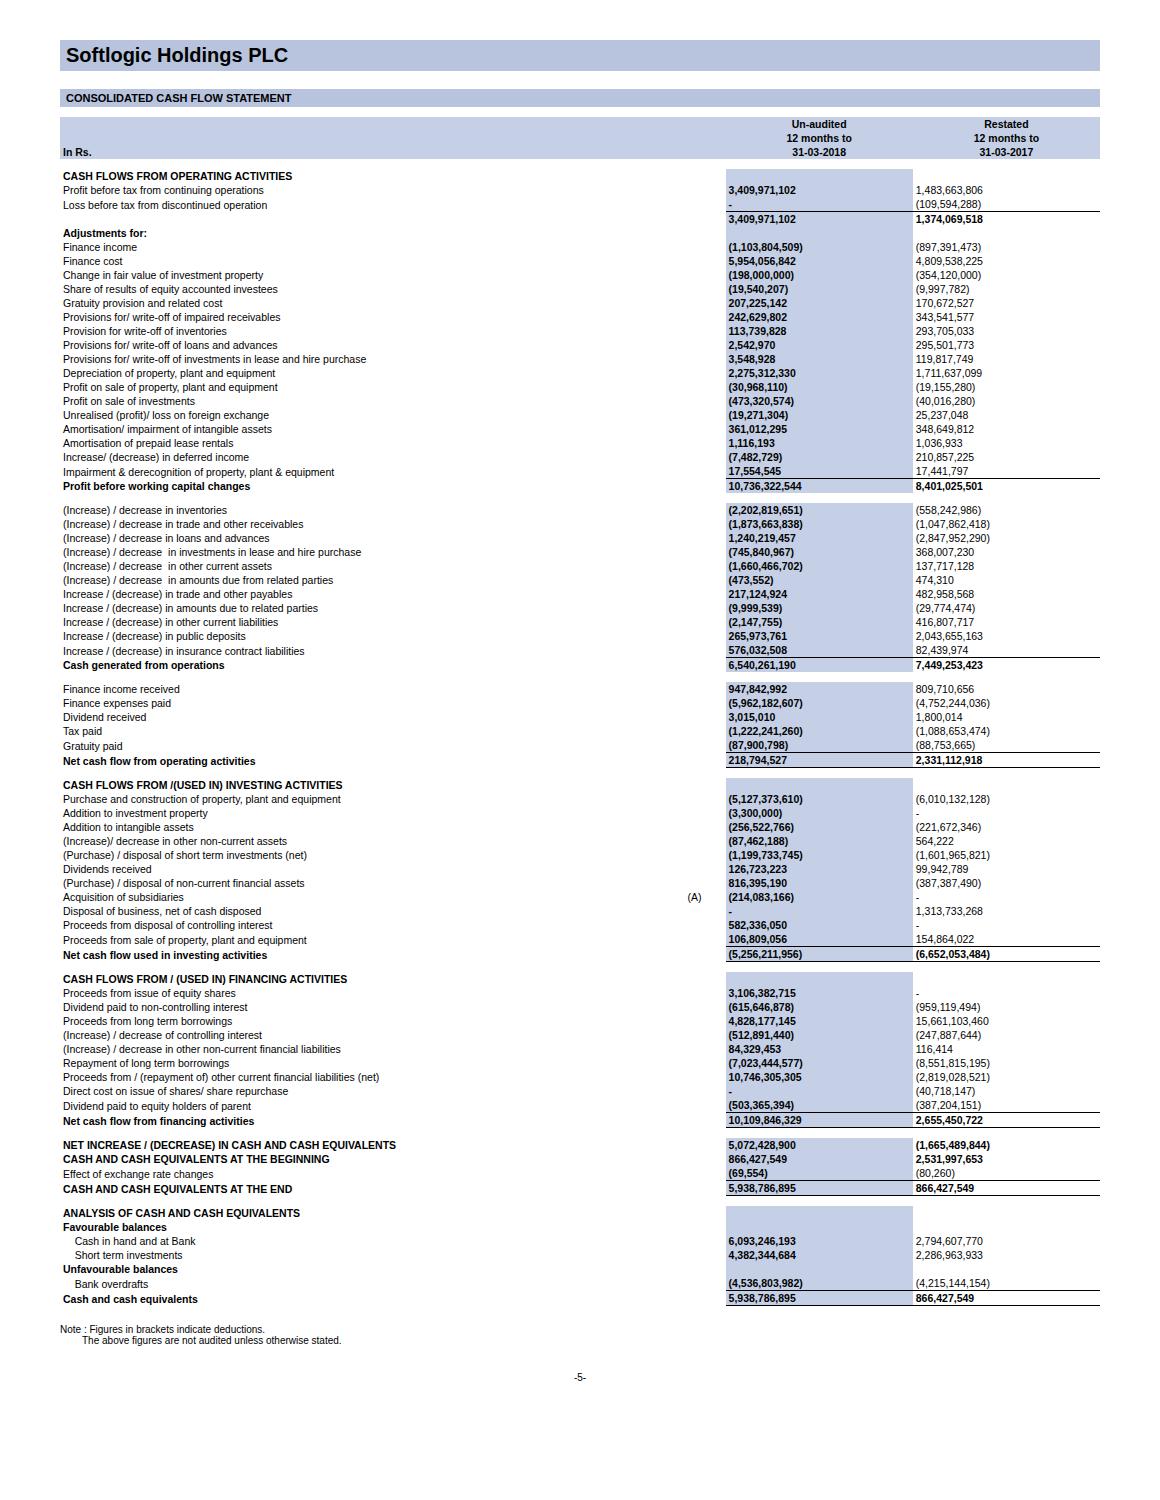Softlogic Holdings PLC
CONSOLIDATED CASH FLOW STATEMENT
| | | Un-audited | Restated |
| | | 12 months to | 12 months to |
| In Rs. | | 31-03-2018 | 31-03-2017 |
| CASH FLOWS FROM OPERATING ACTIVITIES | | | |
| Profit before tax from continuing operations | | 3,409,971,102 | 1,483,663,806 |
| Loss before tax from discontinued operation | | - | (109,594,288) |
| | | 3,409,971,102 | 1,374,069,518 |
| Adjustments for: | | | |
| Finance income | | (1,103,804,509) | (897,391,473) |
| Finance cost | | 5,954,056,842 | 4,809,538,225 |
| Change in fair value of investment property | | (198,000,000) | (354,120,000) |
| Share of results of equity accounted investees | | (19,540,207) | (9,997,782) |
| Gratuity provision and related cost | | 207,225,142 | 170,672,527 |
| Provisions for/ write-off of impaired receivables | | 242,629,802 | 343,541,577 |
| Provision for write-off of inventories | | 113,739,828 | 293,705,033 |
| Provisions for/ write-off of loans and advances | | 2,542,970 | 295,501,773 |
| Provisions for/ write-off of investments in lease and hire purchase | | 3,548,928 | 119,817,749 |
| Depreciation of property, plant and equipment | | 2,275,312,330 | 1,711,637,099 |
| Profit on sale of property, plant and equipment | | (30,968,110) | (19,155,280) |
| Profit on sale of investments | | (473,320,574) | (40,016,280) |
| Unrealised (profit)/ loss on foreign exchange | | (19,271,304) | 25,237,048 |
| Amortisation/ impairment of intangible assets | | 361,012,295 | 348,649,812 |
| Amortisation of prepaid lease rentals | | 1,116,193 | 1,036,933 |
| Increase/ (decrease) in deferred income | | (7,482,729) | 210,857,225 |
| Impairment & derecognition of property, plant & equipment | | 17,554,545 | 17,441,797 |
| Profit before working capital changes | | 10,736,322,544 | 8,401,025,501 |
| (Increase) / decrease in inventories | | (2,202,819,651) | (558,242,986) |
| (Increase) / decrease in trade and other receivables | | (1,873,663,838) | (1,047,862,418) |
| (Increase) / decrease in loans and advances | | 1,240,219,457 | (2,847,952,290) |
| (Increase) / decrease in investments in lease and hire purchase | | (745,840,967) | 368,007,230 |
| (Increase) / decrease in other current assets | | (1,660,466,702) | 137,717,128 |
| (Increase) / decrease in amounts due from related parties | | (473,552) | 474,310 |
| Increase / (decrease) in trade and other payables | | 217,124,924 | 482,958,568 |
| Increase / (decrease) in amounts due to related parties | | (9,999,539) | (29,774,474) |
| Increase / (decrease) in other current liabilities | | (2,147,755) | 416,807,717 |
| Increase / (decrease) in public deposits | | 265,973,761 | 2,043,655,163 |
| Increase / (decrease) in insurance contract liabilities | | 576,032,508 | 82,439,974 |
| Cash generated from operations | | 6,540,261,190 | 7,449,253,423 |
| Finance income received | | 947,842,992 | 809,710,656 |
| Finance expenses paid | | (5,962,182,607) | (4,752,244,036) |
| Dividend received | | 3,015,010 | 1,800,014 |
| Tax paid | | (1,222,241,260) | (1,088,653,474) |
| Gratuity paid | | (87,900,798) | (88,753,665) |
| Net cash flow from operating activities | | 218,794,527 | 2,331,112,918 |
| CASH FLOWS FROM /(USED IN) INVESTING ACTIVITIES | | | |
| Purchase and construction of property, plant and equipment | | (5,127,373,610) | (6,010,132,128) |
| Addition to investment property | | (3,300,000) | - |
| Addition to intangible assets | | (256,522,766) | (221,672,346) |
| (Increase)/ decrease in other non-current assets | | (87,462,188) | 564,222 |
| (Purchase) / disposal of short term investments (net) | | (1,199,733,745) | (1,601,965,821) |
| Dividends received | | 126,723,223 | 99,942,789 |
| (Purchase) / disposal of non-current financial assets | | 816,395,190 | (387,387,490) |
| Acquisition of subsidiaries | (A) | (214,083,166) | - |
| Disposal of business, net of cash disposed | | - | 1,313,733,268 |
| Proceeds from disposal of controlling interest | | 582,336,050 | - |
| Proceeds from sale of property, plant and equipment | | 106,809,056 | 154,864,022 |
| Net cash flow used in investing activities | | (5,256,211,956) | (6,652,053,484) |
| CASH FLOWS FROM / (USED IN) FINANCING ACTIVITIES | | | |
| Proceeds from issue of equity shares | | 3,106,382,715 | - |
| Dividend paid to non-controlling interest | | (615,646,878) | (959,119,494) |
| Proceeds from long term borrowings | | 4,828,177,145 | 15,661,103,460 |
| (Increase) / decrease of controlling interest | | (512,891,440) | (247,887,644) |
| (Increase) / decrease in other non-current financial liabilities | | 84,329,453 | 116,414 |
| Repayment of long term borrowings | | (7,023,444,577) | (8,551,815,195) |
| Proceeds from / (repayment of) other current financial liabilities (net) | | 10,746,305,305 | (2,819,028,521) |
| Direct cost on issue of shares/ share repurchase | | - | (40,718,147) |
| Dividend paid to equity holders of parent | | (503,365,394) | (387,204,151) |
| Net cash flow from financing activities | | 10,109,846,329 | 2,655,450,722 |
| NET INCREASE / (DECREASE) IN CASH AND CASH EQUIVALENTS | | 5,072,428,900 | (1,665,489,844) |
| CASH AND CASH EQUIVALENTS AT THE BEGINNING | | 866,427,549 | 2,531,997,653 |
| Effect of exchange rate changes | | (69,554) | (80,260) |
| CASH AND CASH EQUIVALENTS AT THE END | | 5,938,786,895 | 866,427,549 |
| ANALYSIS OF CASH AND CASH EQUIVALENTS | | | |
| Favourable balances | | | |
| Cash in hand and at Bank | | 6,093,246,193 | 2,794,607,770 |
| Short term investments | | 4,382,344,684 | 2,286,963,933 |
| Unfavourable balances | | | |
| Bank overdrafts | | (4,536,803,982) | (4,215,144,154) |
| Cash and cash equivalents | | 5,938,786,895 | 866,427,549 |
Note : Figures in brackets indicate deductions.
The above figures are not audited unless otherwise stated.
-5-